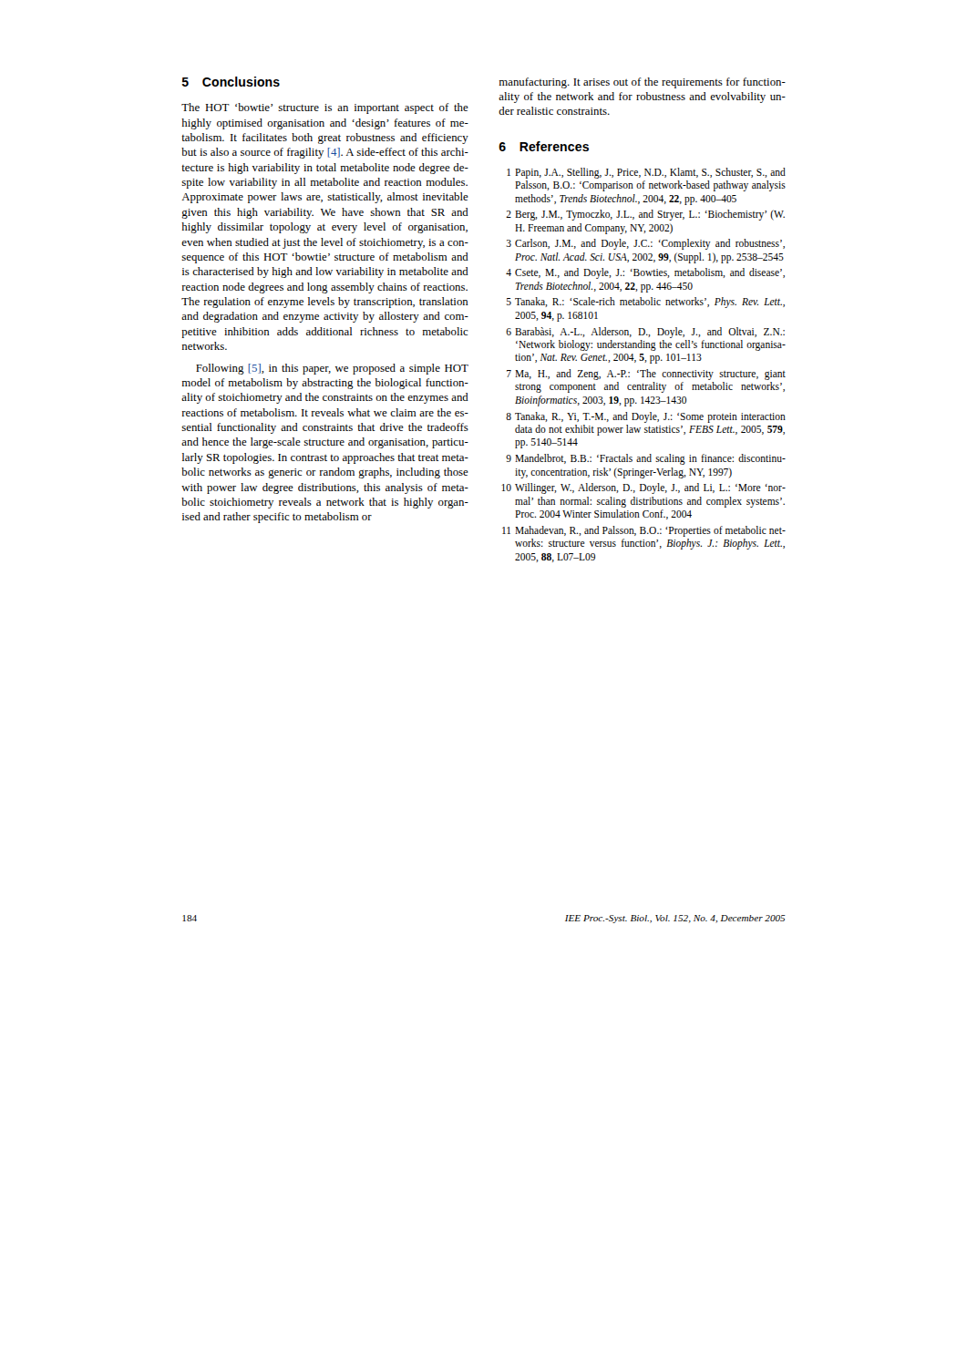5 Conclusions
The HOT ‘bowtie’ structure is an important aspect of the highly optimised organisation and ‘design’ features of metabolism. It facilitates both great robustness and efficiency but is also a source of fragility [4]. A side-effect of this architecture is high variability in total metabolite node degree despite low variability in all metabolite and reaction modules. Approximate power laws are, statistically, almost inevitable given this high variability. We have shown that SR and highly dissimilar topology at every level of organisation, even when studied at just the level of stoichiometry, is a consequence of this HOT ‘bowtie’ structure of metabolism and is characterised by high and low variability in metabolite and reaction node degrees and long assembly chains of reactions. The regulation of enzyme levels by transcription, translation and degradation and enzyme activity by allostery and competitive inhibition adds additional richness to metabolic networks.
Following [5], in this paper, we proposed a simple HOT model of metabolism by abstracting the biological functionality of stoichiometry and the constraints on the enzymes and reactions of metabolism. It reveals what we claim are the essential functionality and constraints that drive the tradeoffs and hence the large-scale structure and organisation, particularly SR topologies. In contrast to approaches that treat metabolic networks as generic or random graphs, including those with power law degree distributions, this analysis of metabolic stoichiometry reveals a network that is highly organised and rather specific to metabolism or
manufacturing. It arises out of the requirements for functionality of the network and for robustness and evolvability under realistic constraints.
6 References
Papin, J.A., Stelling, J., Price, N.D., Klamt, S., Schuster, S., and Palsson, B.O.: ‘Comparison of network-based pathway analysis methods’, Trends Biotechnol., 2004, 22, pp. 400–405
Berg, J.M., Tymoczko, J.L., and Stryer, L.: ‘Biochemistry’ (W. H. Freeman and Company, NY, 2002)
Carlson, J.M., and Doyle, J.C.: ‘Complexity and robustness’, Proc. Natl. Acad. Sci. USA, 2002, 99, (Suppl. 1), pp. 2538–2545
Csete, M., and Doyle, J.: ‘Bowties, metabolism, and disease’, Trends Biotechnol., 2004, 22, pp. 446–450
Tanaka, R.: ‘Scale-rich metabolic networks’, Phys. Rev. Lett., 2005, 94, p. 168101
Barabàsi, A.-L., Alderson, D., Doyle, J., and Oltvai, Z.N.: ‘Network biology: understanding the cell’s functional organisation’, Nat. Rev. Genet., 2004, 5, pp. 101–113
Ma, H., and Zeng, A.-P.: ‘The connectivity structure, giant strong component and centrality of metabolic networks’, Bioinformatics, 2003, 19, pp. 1423–1430
Tanaka, R., Yi, T.-M., and Doyle, J.: ‘Some protein interaction data do not exhibit power law statistics’, FEBS Lett., 2005, 579, pp. 5140–5144
Mandelbrot, B.B.: ‘Fractals and scaling in finance: discontinuity, concentration, risk’ (Springer-Verlag, NY, 1997)
Willinger, W., Alderson, D., Doyle, J., and Li, L.: ‘More ‘normal’ than normal: scaling distributions and complex systems’. Proc. 2004 Winter Simulation Conf., 2004
Mahadevan, R., and Palsson, B.O.: ‘Properties of metabolic networks: structure versus function’, Biophys. J.: Biophys. Lett., 2005, 88, L07–L09
184 IEE Proc.-Syst. Biol., Vol. 152, No. 4, December 2005